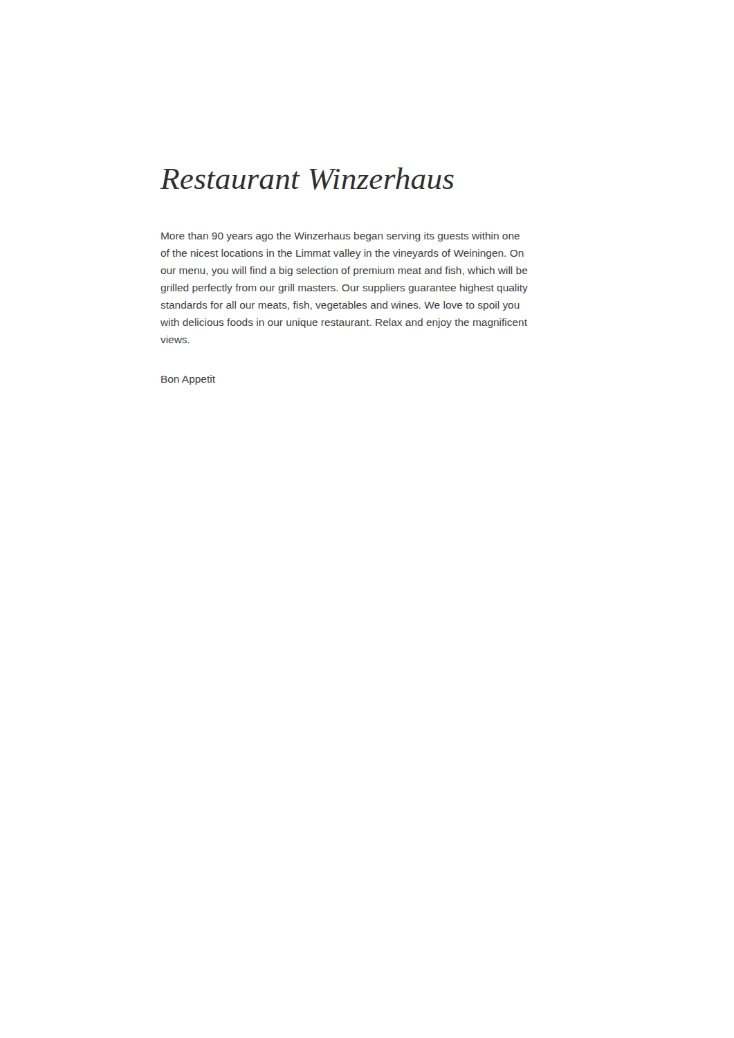Restaurant Winzerhaus
More than 90 years ago the Winzerhaus began serving its guests within one of the nicest locations in the Limmat valley in the vineyards of Weiningen. On our menu, you will find a big selection of premium meat and fish, which will be grilled perfectly from our grill masters. Our suppliers guarantee highest quality standards for all our meats, fish, vegetables and wines. We love to spoil you with delicious foods in our unique restaurant. Relax and enjoy the magnificent views.
Bon Appetit